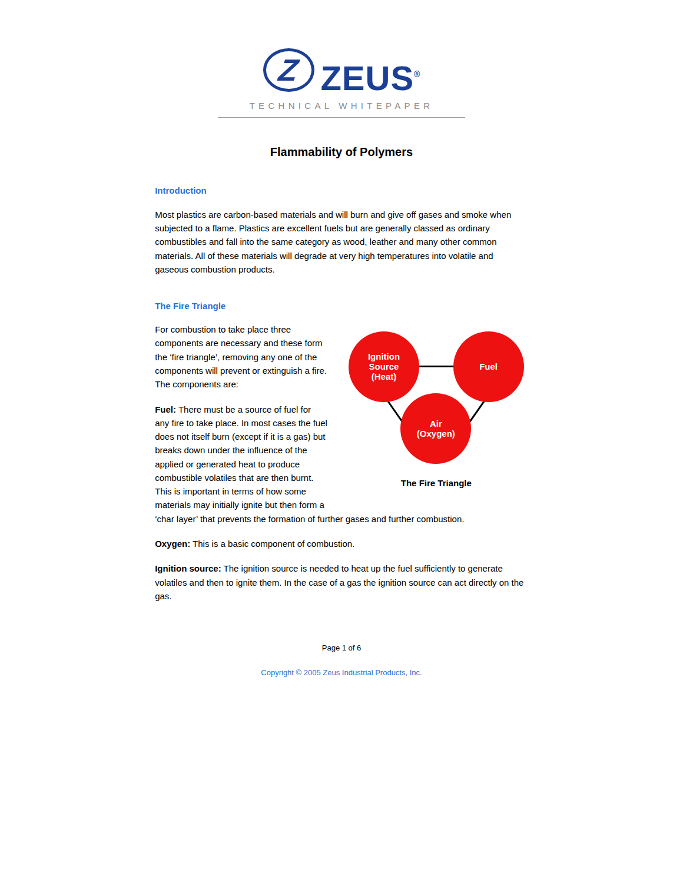ZZEUS®
Technical Whitepaper
Flammability of Polymers
Introduction
Most plastics are carbon-based materials and will burn and give off gases and smoke when subjected to a flame. Plastics are excellent fuels but are generally classed as ordinary combustibles and fall into the same category as wood, leather and many other common materials. All of these materials will degrade at very high temperatures into volatile and gaseous combustion products.
The Fire Triangle
Ignition
Source
(Heat)
Fuel
Air
(Oxygen)
The Fire Triangle
For combustion to take place three components are necessary and these form the ‘fire triangle’, removing any one of the components will prevent or extinguish a fire. The components are:
Fuel: There must be a source of fuel for any fire to take place. In most cases the fuel does not itself burn (except if it is a gas) but breaks down under the influence of the applied or generated heat to produce combustible volatiles that are then burnt. This is important in terms of how some materials may initially ignite but then form a ‘char layer’ that prevents the formation of further gases and further combustion.
Oxygen: This is a basic component of combustion.
Ignition source: The ignition source is needed to heat up the fuel sufficiently to generate volatiles and then to ignite them. In the case of a gas the ignition source can act directly on the gas.
Page 1 of 6
Copyright © 2005 Zeus Industrial Products, Inc.